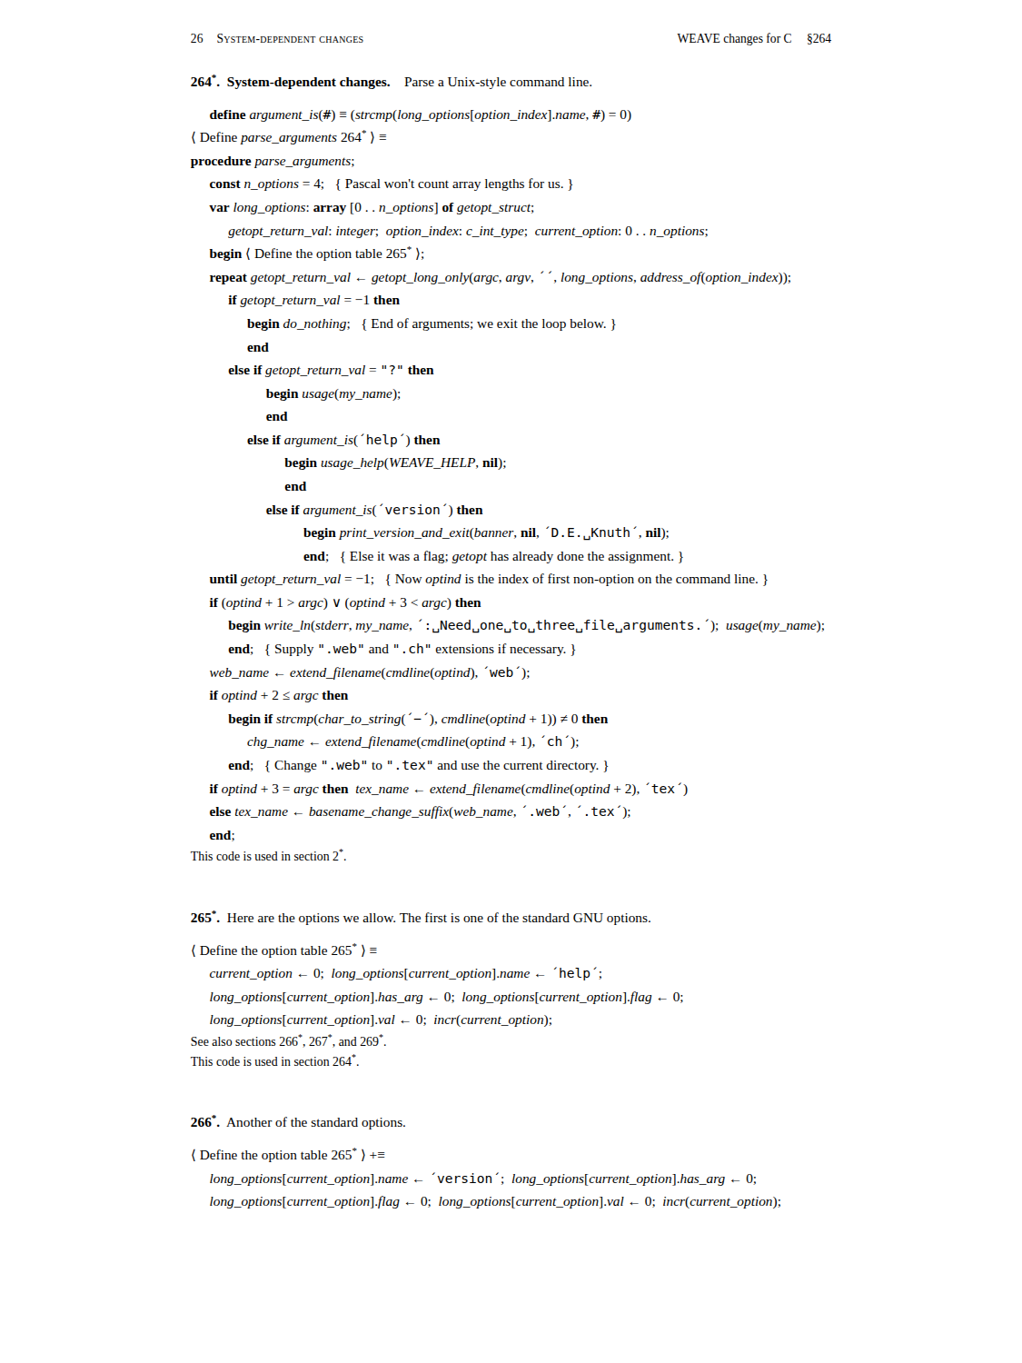26 System-dependent changes WEAVE changes for C §264
264*. System-dependent changes. Parse a Unix-style command line.
define argument_is(#) ≡ (strcmp(long_options[option_index].name, #) = 0)
⟨ Define parse_arguments 264* ⟩ ≡
procedure parse_arguments;
const n_options = 4; { Pascal won't count array lengths for us. }
var long_options: array [0 . . n_options] of getopt_struct;
getopt_return_val: integer; option_index: c_int_type; current_option: 0 . . n_options;
begin ⟨ Define the option table 265* ⟩;
repeat getopt_return_val ← getopt_long_only(argc, argv, ´´, long_options, address_of(option_index));
if getopt_return_val = −1 then
begin do_nothing; { End of arguments; we exit the loop below. }
end
else if getopt_return_val = "?" then
begin usage(my_name);
end
else if argument_is(´help´) then
begin usage_help(WEAVE_HELP, nil);
end
else if argument_is(´version´) then
begin print_version_and_exit(banner, nil, ´D.E.␣Knuth´, nil);
end; { Else it was a flag; getopt has already done the assignment. }
until getopt_return_val = −1; { Now optind is the index of first non-option on the command line. }
if (optind + 1 > argc) ∨ (optind + 3 < argc) then
begin write_ln(stderr, my_name, ´:␣Need␣one␣to␣three␣file␣arguments.´); usage(my_name);
end; { Supply ".web" and ".ch" extensions if necessary. }
web_name ← extend_filename(cmdline(optind), ´web´);
if optind + 2 ≤ argc then
begin if strcmp(char_to_string(´−´), cmdline(optind + 1)) ≠ 0 then
chg_name ← extend_filename(cmdline(optind + 1), ´ch´);
end; { Change ".web" to ".tex" and use the current directory. }
if optind + 3 = argc then tex_name ← extend_filename(cmdline(optind + 2), ´tex´)
else tex_name ← basename_change_suffix(web_name, ´.web´, ´.tex´);
end;
This code is used in section 2*.
265*. Here are the options we allow. The first is one of the standard GNU options.
⟨ Define the option table 265* ⟩ ≡
current_option ← 0; long_options[current_option].name ← ´help´;
long_options[current_option].has_arg ← 0; long_options[current_option].flag ← 0;
long_options[current_option].val ← 0; incr(current_option);
See also sections 266*, 267*, and 269*.
This code is used in section 264*.
266*. Another of the standard options.
⟨ Define the option table 265* ⟩ +≡
long_options[current_option].name ← ´version´; long_options[current_option].has_arg ← 0;
long_options[current_option].flag ← 0; long_options[current_option].val ← 0; incr(current_option);